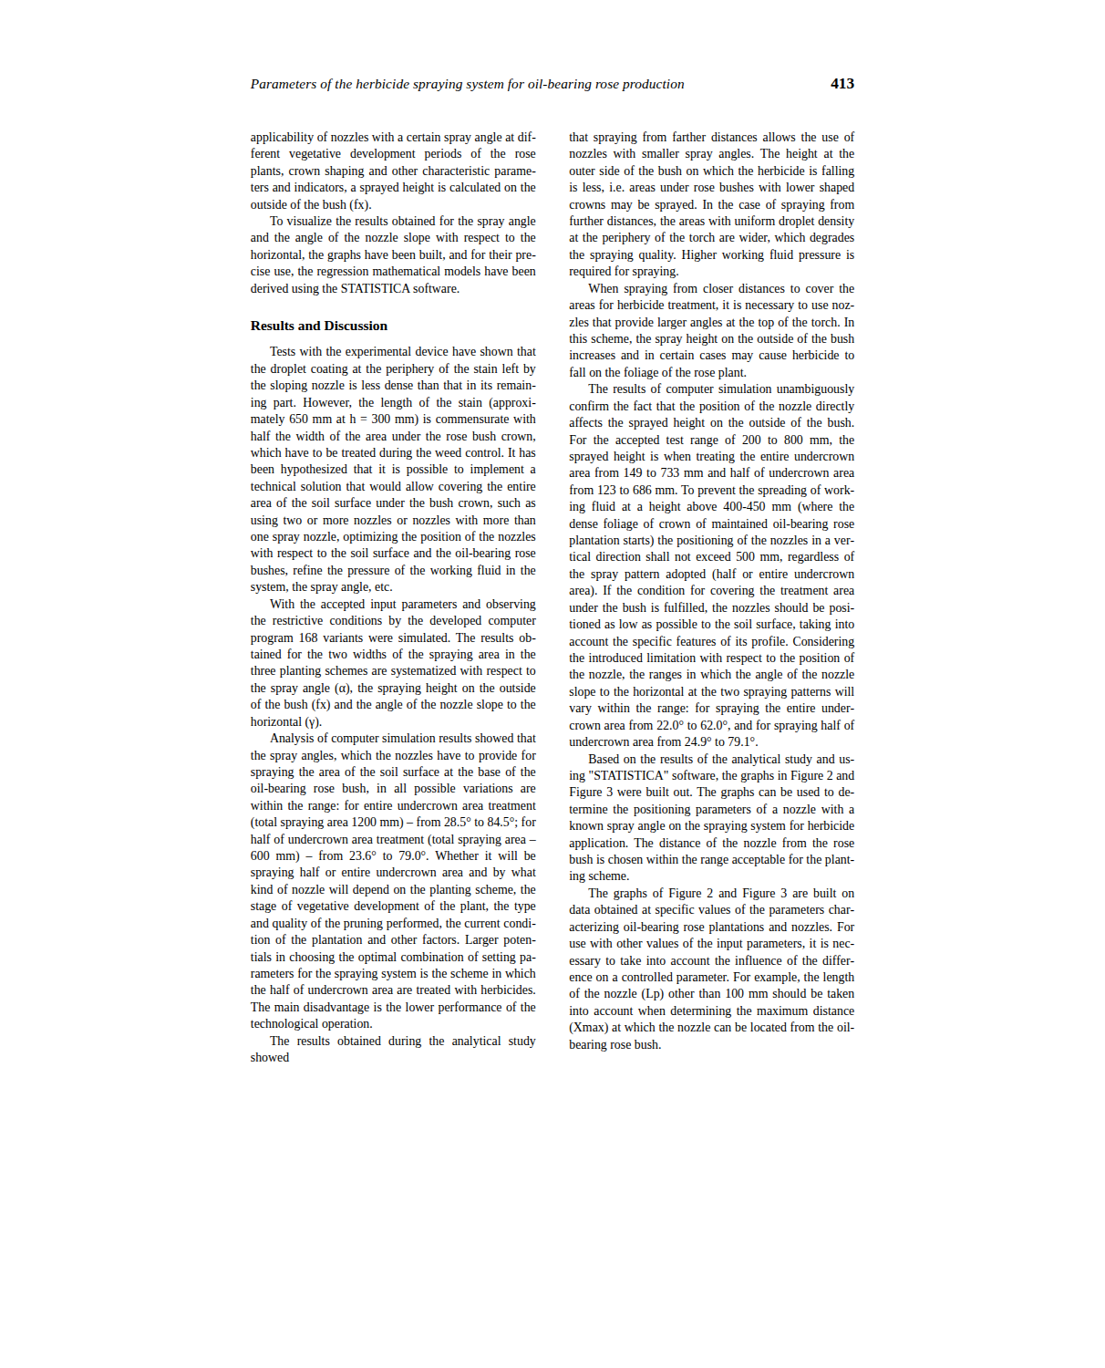Parameters of the herbicide spraying system for oil-bearing rose production
413
applicability of nozzles with a certain spray angle at different vegetative development periods of the rose plants, crown shaping and other characteristic parameters and indicators, a sprayed height is calculated on the outside of the bush (fx).
To visualize the results obtained for the spray angle and the angle of the nozzle slope with respect to the horizontal, the graphs have been built, and for their precise use, the regression mathematical models have been derived using the STATISTICA software.
Results and Discussion
Tests with the experimental device have shown that the droplet coating at the periphery of the stain left by the sloping nozzle is less dense than that in its remaining part. However, the length of the stain (approximately 650 mm at h = 300 mm) is commensurate with half the width of the area under the rose bush crown, which have to be treated during the weed control. It has been hypothesized that it is possible to implement a technical solution that would allow covering the entire area of the soil surface under the bush crown, such as using two or more nozzles or nozzles with more than one spray nozzle, optimizing the position of the nozzles with respect to the soil surface and the oil-bearing rose bushes, refine the pressure of the working fluid in the system, the spray angle, etc.
With the accepted input parameters and observing the restrictive conditions by the developed computer program 168 variants were simulated. The results obtained for the two widths of the spraying area in the three planting schemes are systematized with respect to the spray angle (α), the spraying height on the outside of the bush (fx) and the angle of the nozzle slope to the horizontal (γ).
Analysis of computer simulation results showed that the spray angles, which the nozzles have to provide for spraying the area of the soil surface at the base of the oil-bearing rose bush, in all possible variations are within the range: for entire undercrown area treatment (total spraying area 1200 mm) – from 28.5° to 84.5°; for half of undercrown area treatment (total spraying area – 600 mm) – from 23.6° to 79.0°. Whether it will be spraying half or entire undercrown area and by what kind of nozzle will depend on the planting scheme, the stage of vegetative development of the plant, the type and quality of the pruning performed, the current condition of the plantation and other factors. Larger potentials in choosing the optimal combination of setting parameters for the spraying system is the scheme in which the half of undercrown area are treated with herbicides. The main disadvantage is the lower performance of the technological operation.
The results obtained during the analytical study showed
that spraying from farther distances allows the use of nozzles with smaller spray angles. The height at the outer side of the bush on which the herbicide is falling is less, i.e. areas under rose bushes with lower shaped crowns may be sprayed. In the case of spraying from further distances, the areas with uniform droplet density at the periphery of the torch are wider, which degrades the spraying quality. Higher working fluid pressure is required for spraying.
When spraying from closer distances to cover the areas for herbicide treatment, it is necessary to use nozzles that provide larger angles at the top of the torch. In this scheme, the spray height on the outside of the bush increases and in certain cases may cause herbicide to fall on the foliage of the rose plant.
The results of computer simulation unambiguously confirm the fact that the position of the nozzle directly affects the sprayed height on the outside of the bush. For the accepted test range of 200 to 800 mm, the sprayed height is when treating the entire undercrown area from 149 to 733 mm and half of undercrown area from 123 to 686 mm. To prevent the spreading of working fluid at a height above 400-450 mm (where the dense foliage of crown of maintained oil-bearing rose plantation starts) the positioning of the nozzles in a vertical direction shall not exceed 500 mm, regardless of the spray pattern adopted (half or entire undercrown area). If the condition for covering the treatment area under the bush is fulfilled, the nozzles should be positioned as low as possible to the soil surface, taking into account the specific features of its profile. Considering the introduced limitation with respect to the position of the nozzle, the ranges in which the angle of the nozzle slope to the horizontal at the two spraying patterns will vary within the range: for spraying the entire undercrown area from 22.0° to 62.0°, and for spraying half of undercrown area from 24.9° to 79.1°.
Based on the results of the analytical study and using "STATISTICA" software, the graphs in Figure 2 and Figure 3 were built out. The graphs can be used to determine the positioning parameters of a nozzle with a known spray angle on the spraying system for herbicide application. The distance of the nozzle from the rose bush is chosen within the range acceptable for the planting scheme.
The graphs of Figure 2 and Figure 3 are built on data obtained at specific values of the parameters characterizing oil-bearing rose plantations and nozzles. For use with other values of the input parameters, it is necessary to take into account the influence of the difference on a controlled parameter. For example, the length of the nozzle (Lp) other than 100 mm should be taken into account when determining the maximum distance (Xmax) at which the nozzle can be located from the oil-bearing rose bush.